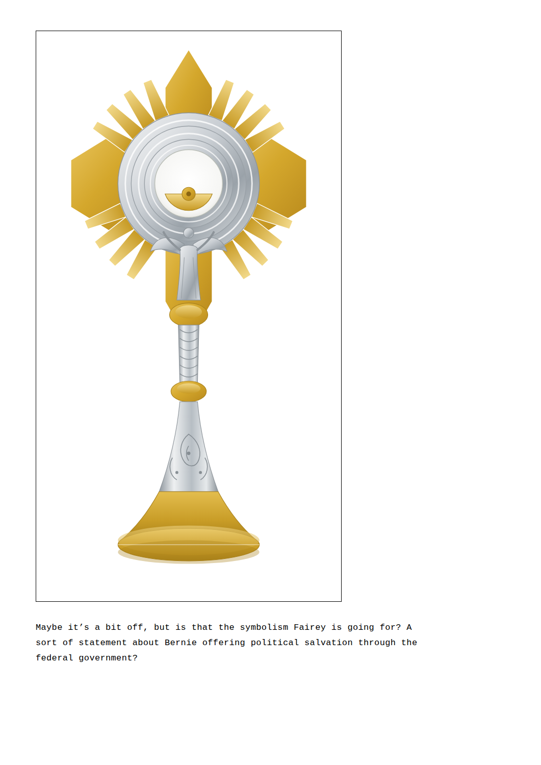Maybe it’s a bit off, but is that the symbolism Fairey is going for? A sort of statement about Bernie offering political salvation through the federal government?